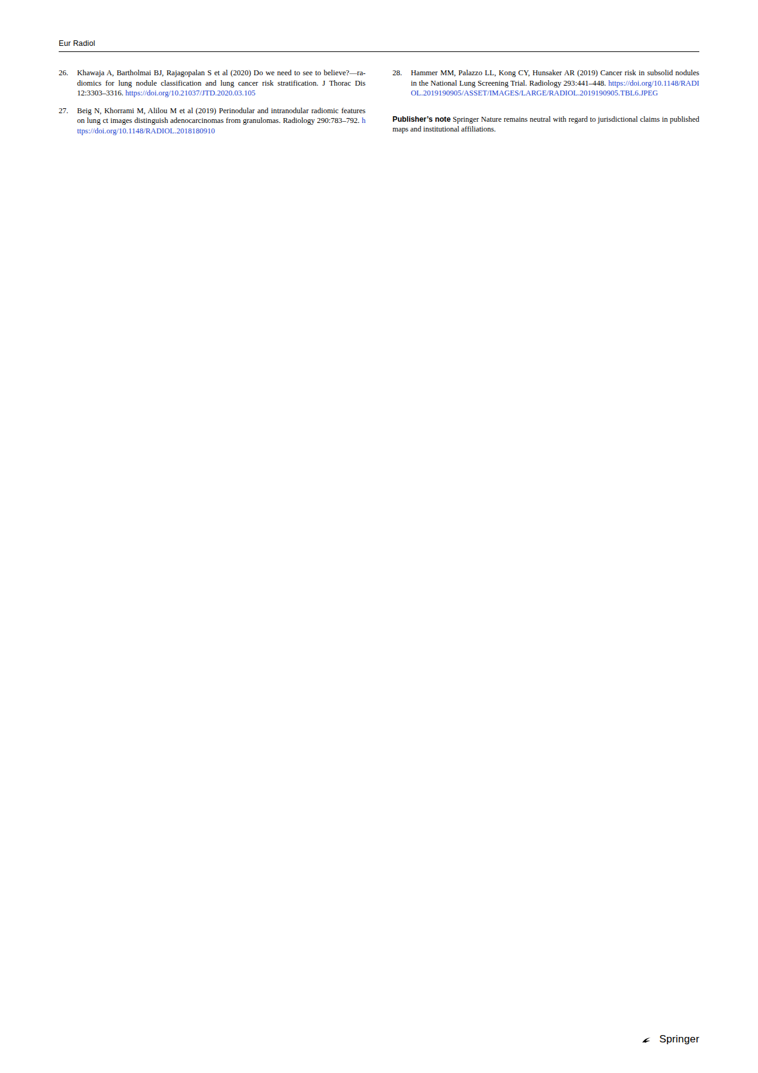Eur Radiol
26. Khawaja A, Bartholmai BJ, Rajagopalan S et al (2020) Do we need to see to believe?—radiomics for lung nodule classification and lung cancer risk stratification. J Thorac Dis 12:3303–3316. https://doi.org/10.21037/JTD.2020.03.105
27. Beig N, Khorrami M, Alilou M et al (2019) Perinodular and intranodular radiomic features on lung ct images distinguish adenocarcinomas from granulomas. Radiology 290:783–792. https://doi.org/10.1148/RADIOL.2018180910
28. Hammer MM, Palazzo LL, Kong CY, Hunsaker AR (2019) Cancer risk in subsolid nodules in the National Lung Screening Trial. Radiology 293:441–448. https://doi.org/10.1148/RADIOL.2019190905/ASSET/IMAGES/LARGE/RADIOL.2019190905.TBL6.JPEG
Publisher’s note Springer Nature remains neutral with regard to jurisdictional claims in published maps and institutional affiliations.
Springer